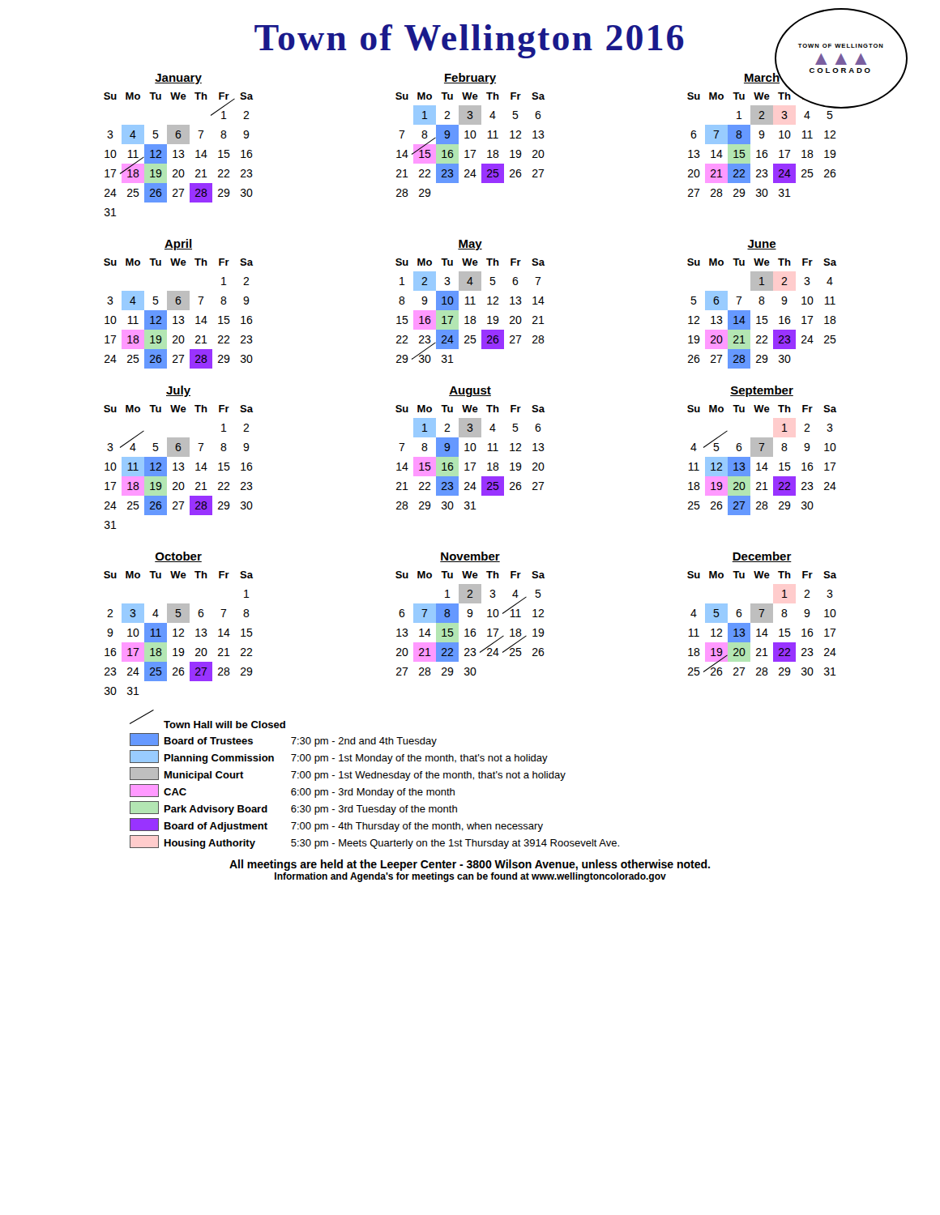TOWN OF WELLINGTON
▲▲▲
COLORADO
Town of Wellington 2016
| January / Su / Mo / Tu / We / Th / Fr / Sa / / --- / --- / --- / --- / --- / --- / --- / / / / / / / 1 / 2 / / 3 / 4 / 5 / 6 / 7 / 8 / 9 / / 10 / 11 / 12 / 13 / 14 / 15 / 16 / / 17 / 18 / 19 / 20 / 21 / 22 / 23 / / 24 / 25 / 26 / 27 / 28 / 29 / 30 / / 31 / / / / / / / | February / Su / Mo / Tu / We / Th / Fr / Sa / / --- / --- / --- / --- / --- / --- / --- / / / 1 / 2 / 3 / 4 / 5 / 6 / / 7 / 8 / 9 / 10 / 11 / 12 / 13 / / 14 / 15 / 16 / 17 / 18 / 19 / 20 / / 21 / 22 / 23 / 24 / 25 / 26 / 27 / / 28 / 29 / / / / / / | March / Su / Mo / Tu / We / Th / Fr / Sa / / --- / --- / --- / --- / --- / --- / --- / / / / 1 / 2 / 3 / 4 / 5 / / 6 / 7 / 8 / 9 / 10 / 11 / 12 / / 13 / 14 / 15 / 16 / 17 / 18 / 19 / / 20 / 21 / 22 / 23 / 24 / 25 / 26 / / 27 / 28 / 29 / 30 / 31 / / / |
| April / Su / Mo / Tu / We / Th / Fr / Sa / / --- / --- / --- / --- / --- / --- / --- / / / / / / / 1 / 2 / / 3 / 4 / 5 / 6 / 7 / 8 / 9 / / 10 / 11 / 12 / 13 / 14 / 15 / 16 / / 17 / 18 / 19 / 20 / 21 / 22 / 23 / / 24 / 25 / 26 / 27 / 28 / 29 / 30 / | May / Su / Mo / Tu / We / Th / Fr / Sa / / --- / --- / --- / --- / --- / --- / --- / / 1 / 2 / 3 / 4 / 5 / 6 / 7 / / 8 / 9 / 10 / 11 / 12 / 13 / 14 / / 15 / 16 / 17 / 18 / 19 / 20 / 21 / / 22 / 23 / 24 / 25 / 26 / 27 / 28 / / 29 / 30 / 31 / / / / / | June / Su / Mo / Tu / We / Th / Fr / Sa / / --- / --- / --- / --- / --- / --- / --- / / / / / 1 / 2 / 3 / 4 / / 5 / 6 / 7 / 8 / 9 / 10 / 11 / / 12 / 13 / 14 / 15 / 16 / 17 / 18 / / 19 / 20 / 21 / 22 / 23 / 24 / 25 / / 26 / 27 / 28 / 29 / 30 / / / |
| July / Su / Mo / Tu / We / Th / Fr / Sa / / --- / --- / --- / --- / --- / --- / --- / / / / / / / 1 / 2 / / 3 / 4 / 5 / 6 / 7 / 8 / 9 / / 10 / 11 / 12 / 13 / 14 / 15 / 16 / / 17 / 18 / 19 / 20 / 21 / 22 / 23 / / 24 / 25 / 26 / 27 / 28 / 29 / 30 / / 31 / / / / / / / | August / Su / Mo / Tu / We / Th / Fr / Sa / / --- / --- / --- / --- / --- / --- / --- / / / 1 / 2 / 3 / 4 / 5 / 6 / / 7 / 8 / 9 / 10 / 11 / 12 / 13 / / 14 / 15 / 16 / 17 / 18 / 19 / 20 / / 21 / 22 / 23 / 24 / 25 / 26 / 27 / / 28 / 29 / 30 / 31 / / / / | September / Su / Mo / Tu / We / Th / Fr / Sa / / --- / --- / --- / --- / --- / --- / --- / / / / / / 1 / 2 / 3 / / 4 / 5 / 6 / 7 / 8 / 9 / 10 / / 11 / 12 / 13 / 14 / 15 / 16 / 17 / / 18 / 19 / 20 / 21 / 22 / 23 / 24 / / 25 / 26 / 27 / 28 / 29 / 30 / / |
| October / Su / Mo / Tu / We / Th / Fr / Sa / / --- / --- / --- / --- / --- / --- / --- / / / / / / / / 1 / / 2 / 3 / 4 / 5 / 6 / 7 / 8 / / 9 / 10 / 11 / 12 / 13 / 14 / 15 / / 16 / 17 / 18 / 19 / 20 / 21 / 22 / / 23 / 24 / 25 / 26 / 27 / 28 / 29 / / 30 / 31 / / / / / / | November / Su / Mo / Tu / We / Th / Fr / Sa / / --- / --- / --- / --- / --- / --- / --- / / / / 1 / 2 / 3 / 4 / 5 / / 6 / 7 / 8 / 9 / 10 / 11 / 12 / / 13 / 14 / 15 / 16 / 17 / 18 / 19 / / 20 / 21 / 22 / 23 / 24 / 25 / 26 / / 27 / 28 / 29 / 30 / / / / | December / Su / Mo / Tu / We / Th / Fr / Sa / / --- / --- / --- / --- / --- / --- / --- / / / / / / 1 / 2 / 3 / / 4 / 5 / 6 / 7 / 8 / 9 / 10 / / 11 / 12 / 13 / 14 / 15 / 16 / 17 / / 18 / 19 / 20 / 21 / 22 / 23 / 24 / / 25 / 26 / 27 / 28 / 29 / 30 / 31 / |
| | Town Hall will be Closed | |
| | Board of Trustees | 7:30 pm - 2nd and 4th Tuesday |
| | Planning Commission | 7:00 pm - 1st Monday of the month, that's not a holiday |
| | Municipal Court | 7:00 pm - 1st Wednesday of the month, that's not a holiday |
| | CAC | 6:00 pm - 3rd Monday of the month |
| | Park Advisory Board | 6:30 pm - 3rd Tuesday of the month |
| | Board of Adjustment | 7:00 pm - 4th Thursday of the month, when necessary |
| | Housing Authority | 5:30 pm - Meets Quarterly on the 1st Thursday at 3914 Roosevelt Ave. |
All meetings are held at the Leeper Center - 3800 Wilson Avenue, unless otherwise noted.
Information and Agenda's for meetings can be found at www.wellingtoncolorado.gov